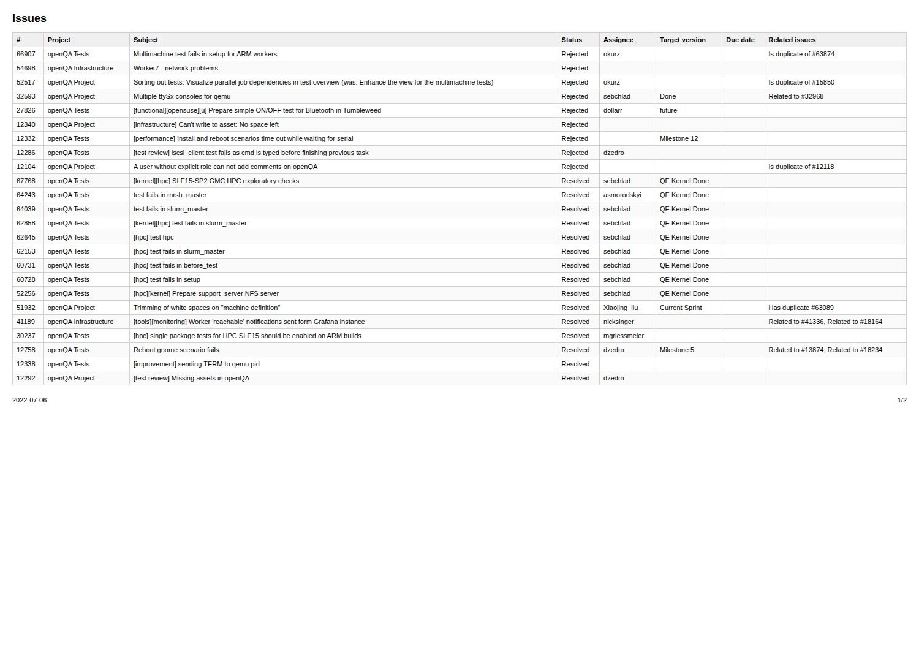Issues
| # | Project | Subject | Status | Assignee | Target version | Due date | Related issues |
| --- | --- | --- | --- | --- | --- | --- | --- |
| 66907 | openQA Tests | Multimachine test fails in setup for ARM workers | Rejected | okurz | | | Is duplicate of #63874 |
| 54698 | openQA Infrastructure | Worker7 - network problems | Rejected | | | | |
| 52517 | openQA Project | Sorting out tests: Visualize parallel job dependencies in test overview (was: Enhance the view for the multimachine tests) | Rejected | okurz | | | Is duplicate of #15850 |
| 32593 | openQA Project | Multiple ttySx consoles for qemu | Rejected | sebchlad | Done | | Related to #32968 |
| 27826 | openQA Tests | [functional][opensuse][u] Prepare simple ON/OFF test for Bluetooth in Tumbleweed | Rejected | dollarr | future | | |
| 12340 | openQA Project | [infrastructure] Can't write to asset: No space left | Rejected | | | | |
| 12332 | openQA Tests | [performance] Install and reboot scenarios time out while waiting for serial | Rejected | | Milestone 12 | | |
| 12286 | openQA Tests | [test review] iscsi_client test fails as cmd is typed before finishing previous task | Rejected | dzedro | | | |
| 12104 | openQA Project | A user without explicit role can not add comments on openQA | Rejected | | | | Is duplicate of #12118 |
| 67768 | openQA Tests | [kernel][hpc] SLE15-SP2 GMC HPC exploratory checks | Resolved | sebchlad | QE Kernel Done | | |
| 64243 | openQA Tests | test fails in mrsh_master | Resolved | asmorodskyi | QE Kernel Done | | |
| 64039 | openQA Tests | test fails in slurm_master | Resolved | sebchlad | QE Kernel Done | | |
| 62858 | openQA Tests | [kernel][hpc] test fails in slurm_master | Resolved | sebchlad | QE Kernel Done | | |
| 62645 | openQA Tests | [hpc] test hpc | Resolved | sebchlad | QE Kernel Done | | |
| 62153 | openQA Tests | [hpc] test fails in slurm_master | Resolved | sebchlad | QE Kernel Done | | |
| 60731 | openQA Tests | [hpc] test fails in before_test | Resolved | sebchlad | QE Kernel Done | | |
| 60728 | openQA Tests | [hpc] test fails in setup | Resolved | sebchlad | QE Kernel Done | | |
| 52256 | openQA Tests | [hpc][kernel] Prepare support_server NFS server | Resolved | sebchlad | QE Kernel Done | | |
| 51932 | openQA Project | Trimming of white spaces on "machine definition" | Resolved | Xiaojing_liu | Current Sprint | | Has duplicate #63089 |
| 41189 | openQA Infrastructure | [tools][monitoring] Worker 'reachable' notifications sent form Grafana instance | Resolved | nicksinger | | | Related to #41336, Related to #18164 |
| 30237 | openQA Tests | [hpc] single package tests for HPC SLE15 should be enabled on ARM builds | Resolved | mgriessmeier | | | |
| 12758 | openQA Tests | Reboot gnome scenario fails | Resolved | dzedro | Milestone 5 | | Related to #13874, Related to #18234 |
| 12338 | openQA Tests | [improvement] sending TERM to qemu pid | Resolved | | | | |
| 12292 | openQA Project | [test review] Missing assets in openQA | Resolved | dzedro | | | |
2022-07-06 1/2